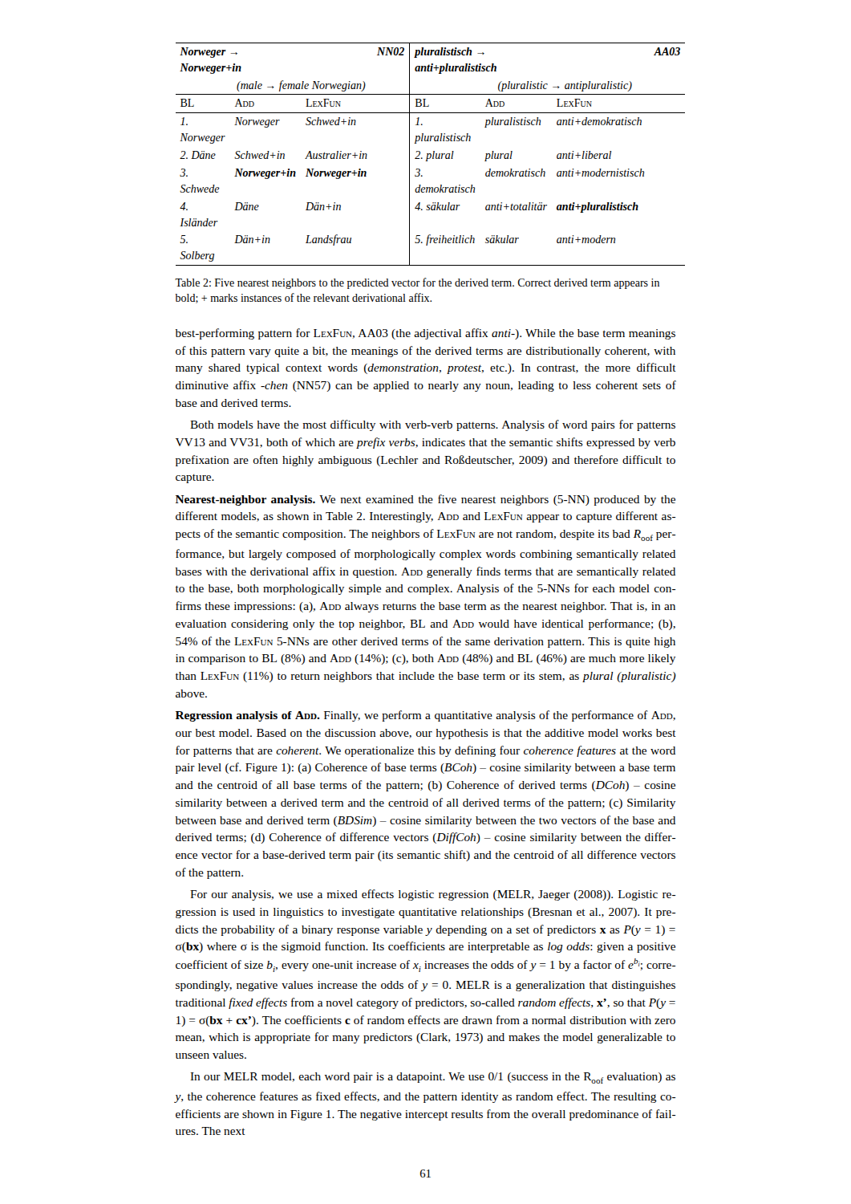| Norweger → Norweger+in | | NN02 | pluralistisch → anti+pluralistisch | | AA03 |
| | ( male → female Norwegian ) | | | ( pluralistic → antipluralistic ) | |
| BL | Add | LexFun | | BL | Add | LexFun | |
| 1. Norweger | Norweger | Schwed+in | | 1. pluralistisch | pluralistisch | anti+demokratisch | |
| 2. Däne | Schwed+in | Australier+in | | 2. plural | plural | anti+liberal | |
| 3. Schwede | Norweger+in | Norweger+in | | 3. demokratisch | demokratisch | anti+modernistisch | |
| 4. Isländer | Däne | Dän+in | | 4. säkular | anti+totalitär | anti+pluralistisch | |
| 5. Solberg | Dän+in | Landsfrau | | 5. freiheitlich | säkular | anti+modern | |
Table 2: Five nearest neighbors to the predicted vector for the derived term. Correct derived term appears in bold; + marks instances of the relevant derivational affix.
best-performing pattern for LexFun, AA03 (the adjectival affix anti-). While the base term meanings of this pattern vary quite a bit, the meanings of the derived terms are distributionally coherent, with many shared typical context words (demonstration, protest, etc.). In contrast, the more difficult diminutive affix -chen (NN57) can be applied to nearly any noun, leading to less coherent sets of base and derived terms.
Both models have the most difficulty with verb-verb patterns. Analysis of word pairs for patterns VV13 and VV31, both of which are prefix verbs, indicates that the semantic shifts expressed by verb prefixation are often highly ambiguous (Lechler and Roßdeutscher, 2009) and therefore difficult to capture.
Nearest-neighbor analysis. We next examined the five nearest neighbors (5-NN) produced by the different models, as shown in Table 2. Interestingly, Add and LexFun appear to capture different aspects of the semantic composition. The neighbors of LexFun are not random, despite its bad Roof performance, but largely composed of morphologically complex words combining semantically related bases with the derivational affix in question. Add generally finds terms that are semantically related to the base, both morphologically simple and complex. Analysis of the 5-NNs for each model confirms these impressions: (a), Add always returns the base term as the nearest neighbor. That is, in an evaluation considering only the top neighbor, BL and Add would have identical performance; (b), 54% of the LexFun 5-NNs are other derived terms of the same derivation pattern. This is quite high in comparison to BL (8%) and Add (14%); (c), both Add (48%) and BL (46%) are much more likely than LexFun (11%) to return neighbors that include the base term or its stem, as plural (pluralistic) above.
Regression analysis of Add. Finally, we perform a quantitative analysis of the performance of Add, our best model. Based on the discussion above, our hypothesis is that the additive model works best for patterns that are coherent. We operationalize this by defining four coherence features at the word pair level (cf. Figure 1): (a) Coherence of base terms (BCoh) – cosine similarity between a base term and the centroid of all base terms of the pattern; (b) Coherence of derived terms (DCoh) – cosine similarity between a derived term and the centroid of all derived terms of the pattern; (c) Similarity between base and derived term (BDSim) – cosine similarity between the two vectors of the base and derived terms; (d) Coherence of difference vectors (DiffCoh) – cosine similarity between the difference vector for a base-derived term pair (its semantic shift) and the centroid of all difference vectors of the pattern.
For our analysis, we use a mixed effects logistic regression (MELR, Jaeger (2008)). Logistic regression is used in linguistics to investigate quantitative relationships (Bresnan et al., 2007). It predicts the probability of a binary response variable y depending on a set of predictors x as P(y = 1) = σ(bx) where σ is the sigmoid function. Its coefficients are interpretable as log odds: given a positive coefficient of size bi, every one-unit increase of xi increases the odds of y = 1 by a factor of ebi; correspondingly, negative values increase the odds of y = 0. MELR is a generalization that distinguishes traditional fixed effects from a novel category of predictors, so-called random effects, x’, so that P(y = 1) = σ(bx + cx’). The coefficients c of random effects are drawn from a normal distribution with zero mean, which is appropriate for many predictors (Clark, 1973) and makes the model generalizable to unseen values.
In our MELR model, each word pair is a datapoint. We use 0/1 (success in the Roof evaluation) as y, the coherence features as fixed effects, and the pattern identity as random effect. The resulting coefficients are shown in Figure 1. The negative intercept results from the overall predominance of failures. The next
61